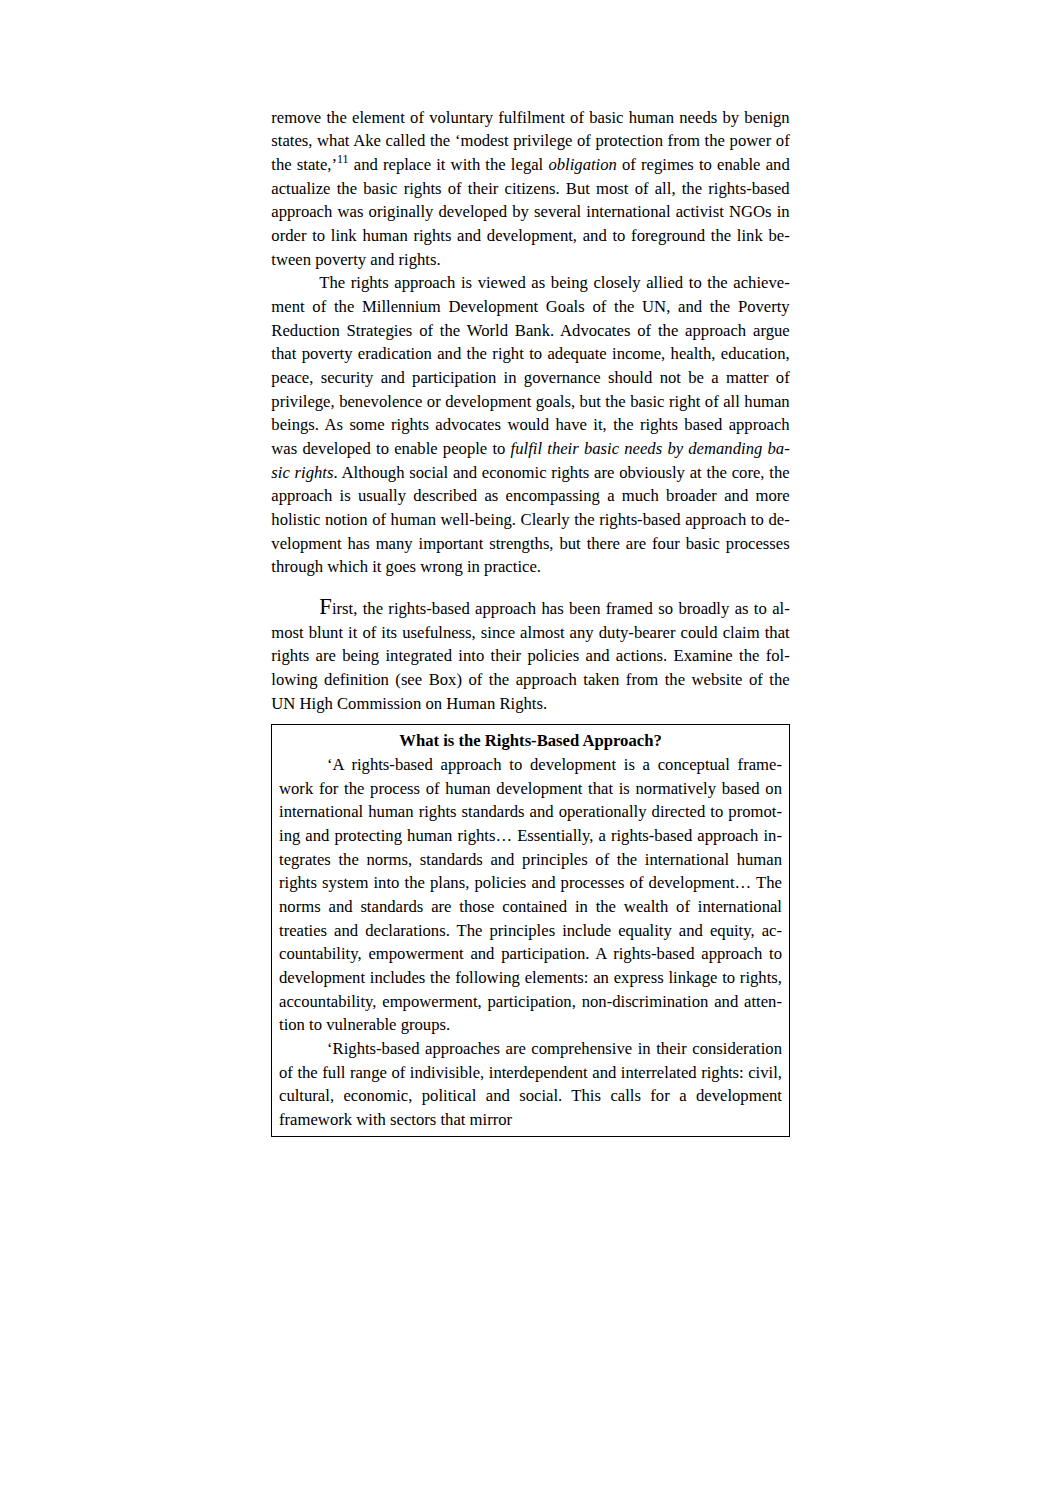remove the element of voluntary fulfilment of basic human needs by benign states, what Ake called the ‘modest privilege of protection from the power of the state,’11 and replace it with the legal obligation of regimes to enable and actualize the basic rights of their citizens. But most of all, the rights-based approach was originally developed by several international activist NGOs in order to link human rights and development, and to foreground the link between poverty and rights.
The rights approach is viewed as being closely allied to the achievement of the Millennium Development Goals of the UN, and the Poverty Reduction Strategies of the World Bank. Advocates of the approach argue that poverty eradication and the right to adequate income, health, education, peace, security and participation in governance should not be a matter of privilege, benevolence or development goals, but the basic right of all human beings. As some rights advocates would have it, the rights based approach was developed to enable people to fulfil their basic needs by demanding basic rights. Although social and economic rights are obviously at the core, the approach is usually described as encompassing a much broader and more holistic notion of human well-being. Clearly the rights-based approach to development has many important strengths, but there are four basic processes through which it goes wrong in practice.
First, the rights-based approach has been framed so broadly as to almost blunt it of its usefulness, since almost any duty-bearer could claim that rights are being integrated into their policies and actions. Examine the following definition (see Box) of the approach taken from the website of the UN High Commission on Human Rights.
What is the Rights-Based Approach?
‘A rights-based approach to development is a conceptual framework for the process of human development that is normatively based on international human rights standards and operationally directed to promoting and protecting human rights… Essentially, a rights-based approach integrates the norms, standards and principles of the international human rights system into the plans, policies and processes of development… The norms and standards are those contained in the wealth of international treaties and declarations. The principles include equality and equity, accountability, empowerment and participation. A rights-based approach to development includes the following elements: an express linkage to rights, accountability, empowerment, participation, non-discrimination and attention to vulnerable groups.
‘Rights-based approaches are comprehensive in their consideration of the full range of indivisible, interdependent and interrelated rights: civil, cultural, economic, political and social. This calls for a development framework with sectors that mirror